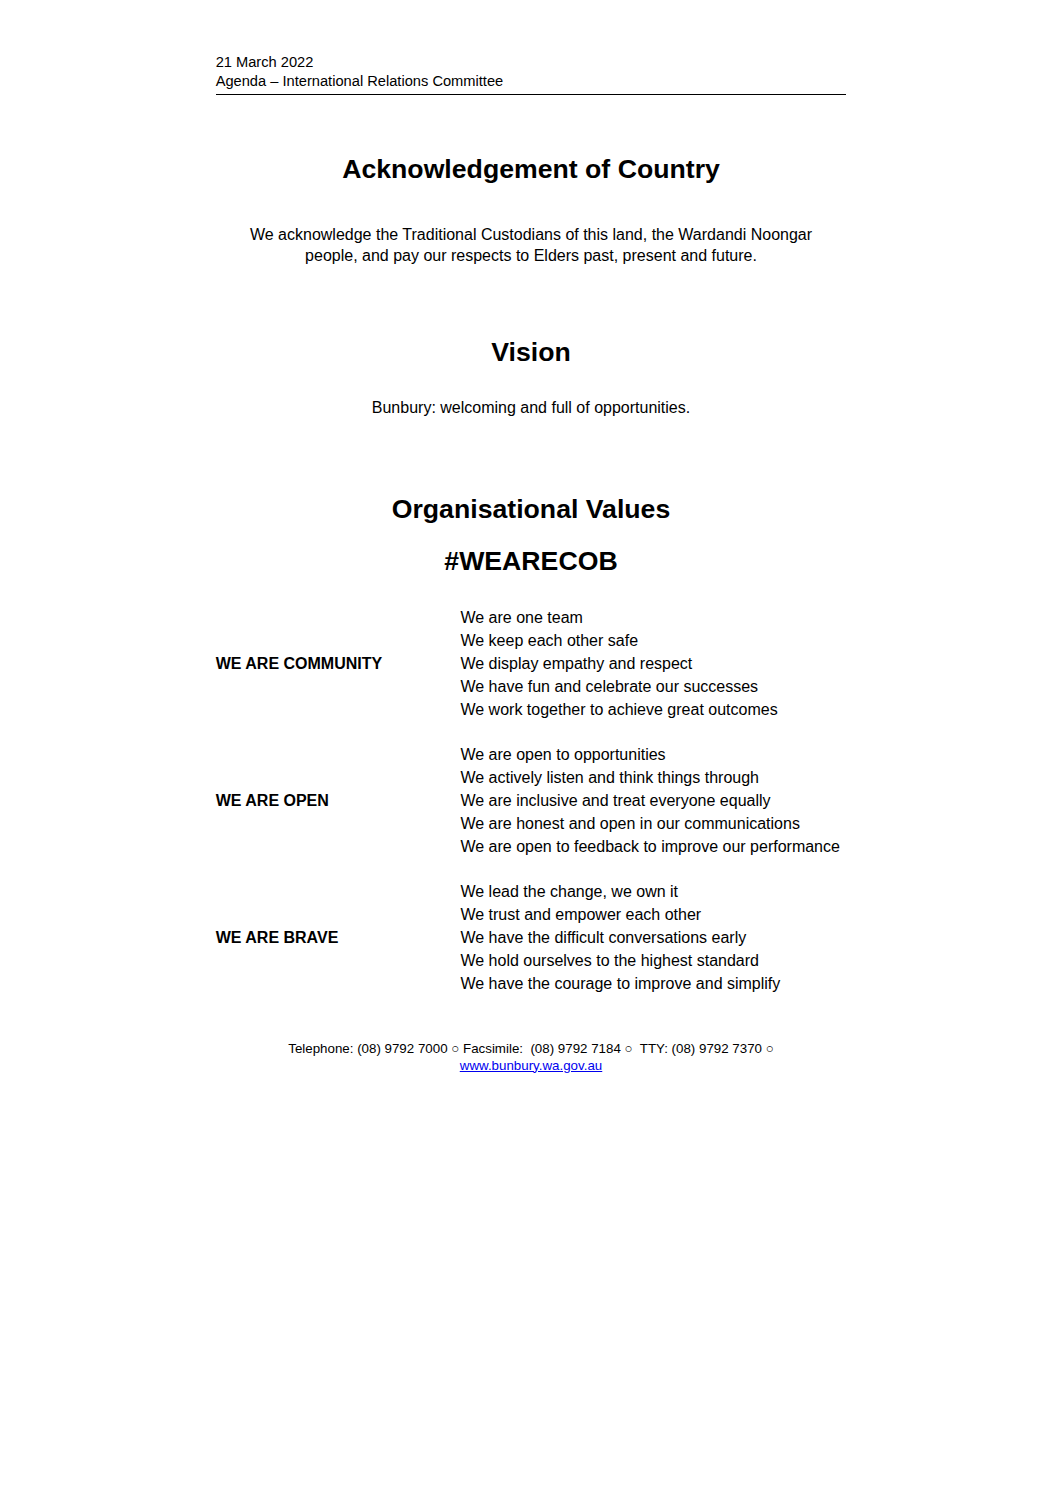21 March 2022
Agenda – International Relations Committee
Acknowledgement of Country
We acknowledge the Traditional Custodians of this land, the Wardandi Noongar people, and pay our respects to Elders past, present and future.
Vision
Bunbury: welcoming and full of opportunities.
Organisational Values
#WEARECOB
| WE ARE COMMUNITY | We are one team We keep each other safe We display empathy and respect We have fun and celebrate our successes We work together to achieve great outcomes |
| WE ARE OPEN | We are open to opportunities We actively listen and think things through We are inclusive and treat everyone equally We are honest and open in our communications We are open to feedback to improve our performance |
| WE ARE BRAVE | We lead the change, we own it We trust and empower each other We have the difficult conversations early We hold ourselves to the highest standard We have the courage to improve and simplify |
Telephone: (08) 9792 7000 ○ Facsimile: (08) 9792 7184 ○ TTY: (08) 9792 7370 ○ www.bunbury.wa.gov.au